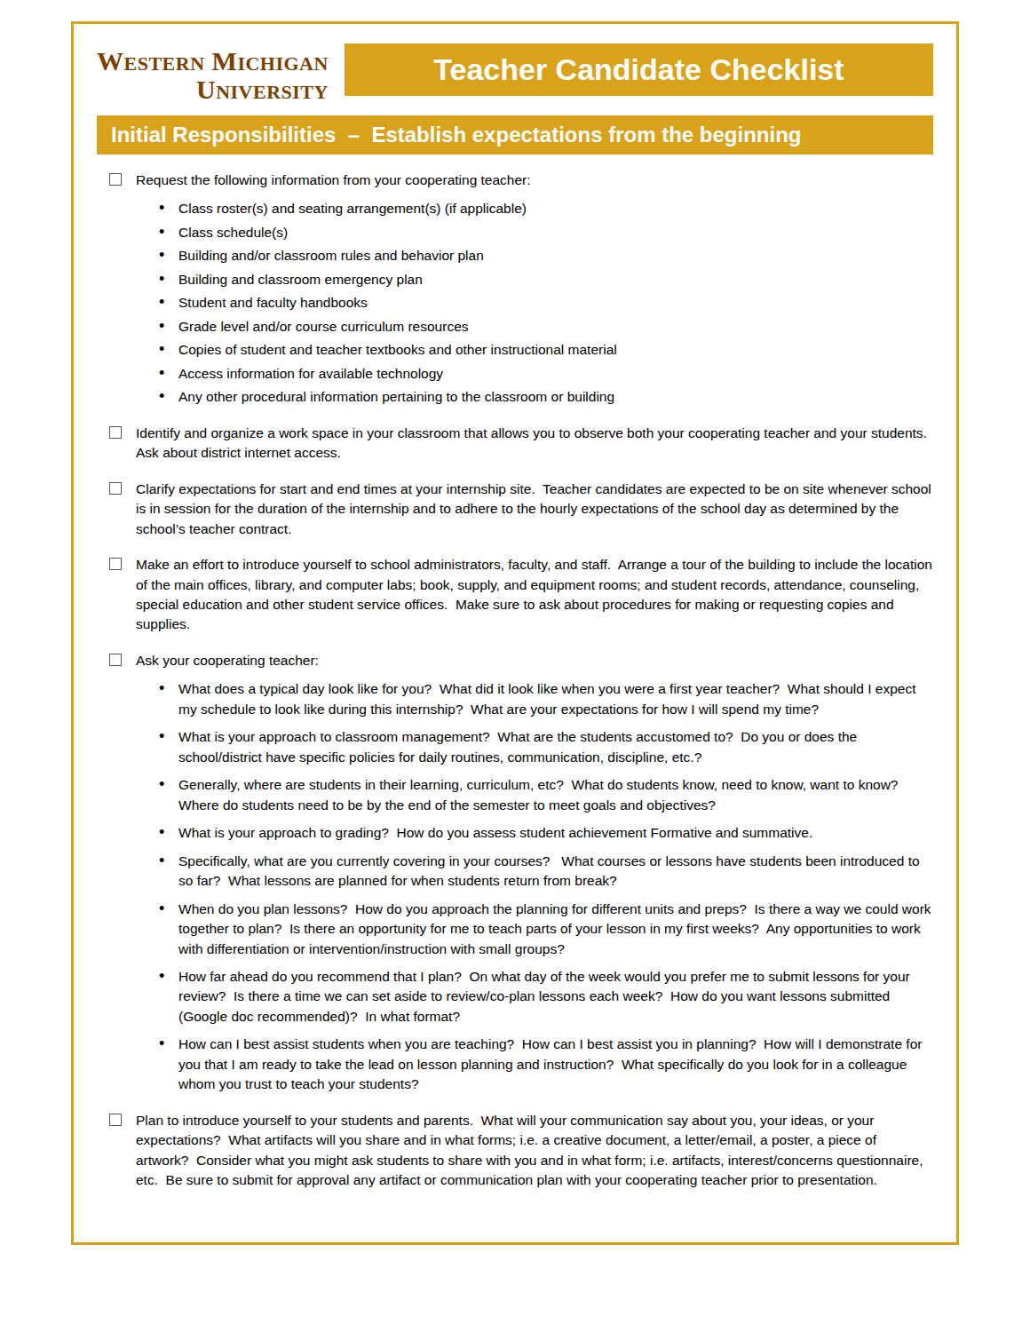WESTERN MICHIGAN UNIVERSITY
Teacher Candidate Checklist
Initial Responsibilities – Establish expectations from the beginning
Request the following information from your cooperating teacher:
Class roster(s) and seating arrangement(s) (if applicable)
Class schedule(s)
Building and/or classroom rules and behavior plan
Building and classroom emergency plan
Student and faculty handbooks
Grade level and/or course curriculum resources
Copies of student and teacher textbooks and other instructional material
Access information for available technology
Any other procedural information pertaining to the classroom or building
Identify and organize a work space in your classroom that allows you to observe both your cooperating teacher and your students. Ask about district internet access.
Clarify expectations for start and end times at your internship site. Teacher candidates are expected to be on site whenever school is in session for the duration of the internship and to adhere to the hourly expectations of the school day as determined by the school’s teacher contract.
Make an effort to introduce yourself to school administrators, faculty, and staff. Arrange a tour of the building to include the location of the main offices, library, and computer labs; book, supply, and equipment rooms; and student records, attendance, counseling, special education and other student service offices. Make sure to ask about procedures for making or requesting copies and supplies.
Ask your cooperating teacher:
What does a typical day look like for you? What did it look like when you were a first year teacher? What should I expect my schedule to look like during this internship? What are your expectations for how I will spend my time?
What is your approach to classroom management? What are the students accustomed to? Do you or does the school/district have specific policies for daily routines, communication, discipline, etc.?
Generally, where are students in their learning, curriculum, etc? What do students know, need to know, want to know? Where do students need to be by the end of the semester to meet goals and objectives?
What is your approach to grading? How do you assess student achievement Formative and summative.
Specifically, what are you currently covering in your courses? What courses or lessons have students been introduced to so far? What lessons are planned for when students return from break?
When do you plan lessons? How do you approach the planning for different units and preps? Is there a way we could work together to plan? Is there an opportunity for me to teach parts of your lesson in my first weeks? Any opportunities to work with differentiation or intervention/instruction with small groups?
How far ahead do you recommend that I plan? On what day of the week would you prefer me to submit lessons for your review? Is there a time we can set aside to review/co-plan lessons each week? How do you want lessons submitted (Google doc recommended)? In what format?
How can I best assist students when you are teaching? How can I best assist you in planning? How will I demonstrate for you that I am ready to take the lead on lesson planning and instruction? What specifically do you look for in a colleague whom you trust to teach your students?
Plan to introduce yourself to your students and parents. What will your communication say about you, your ideas, or your expectations? What artifacts will you share and in what forms; i.e. a creative document, a letter/email, a poster, a piece of artwork? Consider what you might ask students to share with you and in what form; i.e. artifacts, interest/concerns questionnaire, etc. Be sure to submit for approval any artifact or communication plan with your cooperating teacher prior to presentation.